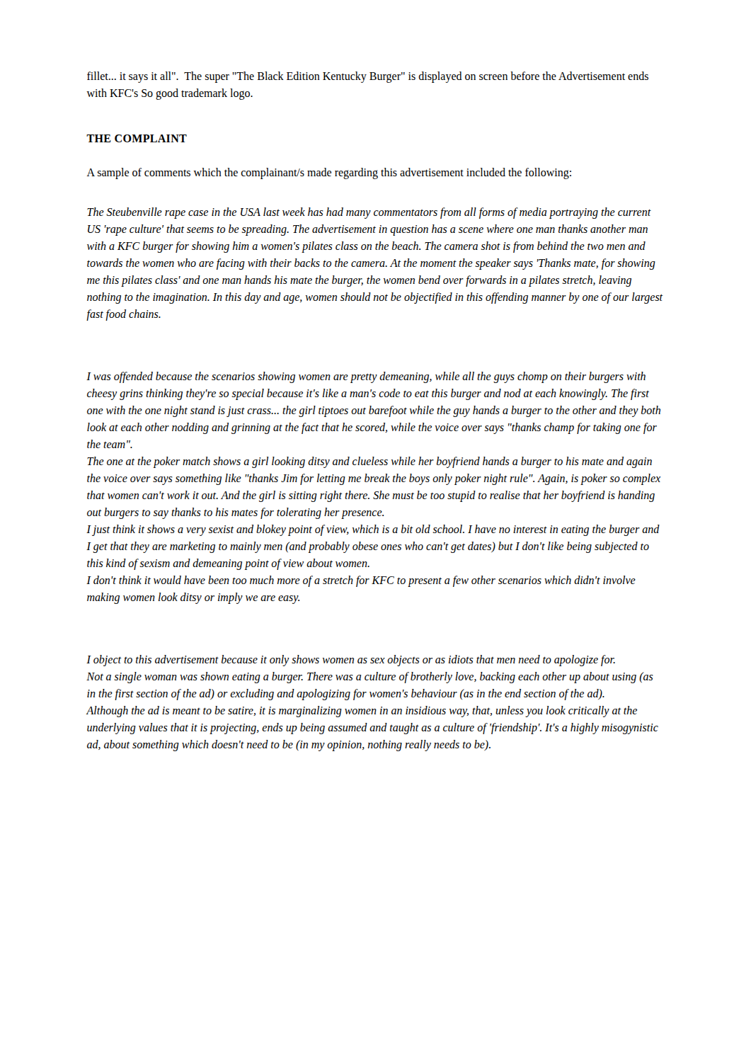fillet... it says it all". The super "The Black Edition Kentucky Burger" is displayed on screen before the Advertisement ends with KFC's So good trademark logo.
THE COMPLAINT
A sample of comments which the complainant/s made regarding this advertisement included the following:
The Steubenville rape case in the USA last week has had many commentators from all forms of media portraying the current US 'rape culture' that seems to be spreading. The advertisement in question has a scene where one man thanks another man with a KFC burger for showing him a women's pilates class on the beach. The camera shot is from behind the two men and towards the women who are facing with their backs to the camera. At the moment the speaker says 'Thanks mate, for showing me this pilates class' and one man hands his mate the burger, the women bend over forwards in a pilates stretch, leaving nothing to the imagination. In this day and age, women should not be objectified in this offending manner by one of our largest fast food chains.
I was offended because the scenarios showing women are pretty demeaning, while all the guys chomp on their burgers with cheesy grins thinking they're so special because it's like a man's code to eat this burger and nod at each knowingly. The first one with the one night stand is just crass... the girl tiptoes out barefoot while the guy hands a burger to the other and they both look at each other nodding and grinning at the fact that he scored, while the voice over says "thanks champ for taking one for the team".
The one at the poker match shows a girl looking ditsy and clueless while her boyfriend hands a burger to his mate and again the voice over says something like "thanks Jim for letting me break the boys only poker night rule". Again, is poker so complex that women can't work it out. And the girl is sitting right there. She must be too stupid to realise that her boyfriend is handing out burgers to say thanks to his mates for tolerating her presence.
I just think it shows a very sexist and blokey point of view, which is a bit old school. I have no interest in eating the burger and I get that they are marketing to mainly men (and probably obese ones who can't get dates) but I don't like being subjected to this kind of sexism and demeaning point of view about women.
I don't think it would have been too much more of a stretch for KFC to present a few other scenarios which didn't involve making women look ditsy or imply we are easy.
I object to this advertisement because it only shows women as sex objects or as idiots that men need to apologize for.
Not a single woman was shown eating a burger. There was a culture of brotherly love, backing each other up about using (as in the first section of the ad) or excluding and apologizing for women's behaviour (as in the end section of the ad).
Although the ad is meant to be satire, it is marginalizing women in an insidious way, that, unless you look critically at the underlying values that it is projecting, ends up being assumed and taught as a culture of 'friendship'. It's a highly misogynistic ad, about something which doesn't need to be (in my opinion, nothing really needs to be).